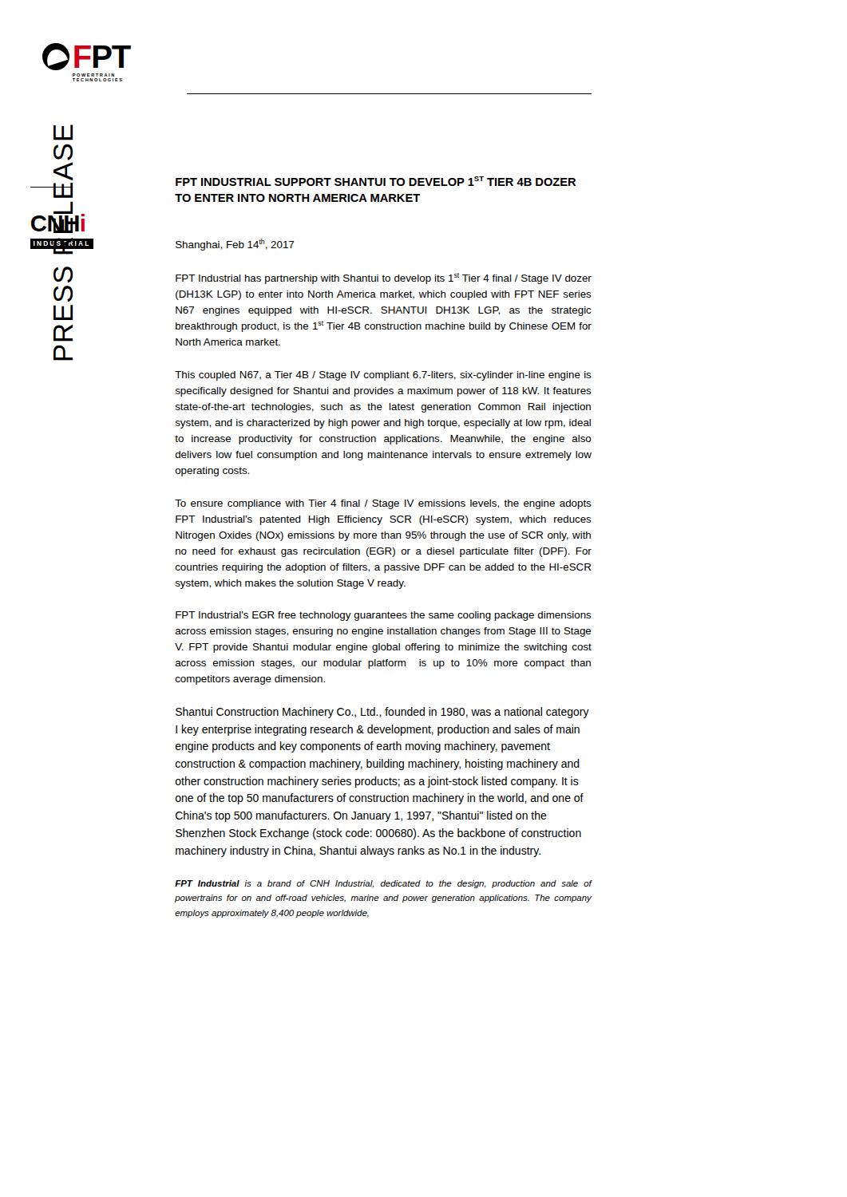FPT
POWERTRAIN TECHNOLOGIES
CNHi
INDUSTRIAL
PRESS RELEASE
FPT INDUSTRIAL SUPPORT SHANTUI TO DEVELOP 1ST TIER 4B DOZER TO ENTER INTO NORTH AMERICA MARKET
Shanghai, Feb 14th, 2017
FPT Industrial has partnership with Shantui to develop its 1st Tier 4 final / Stage IV dozer (DH13K LGP) to enter into North America market, which coupled with FPT NEF series N67 engines equipped with HI-eSCR. SHANTUI DH13K LGP, as the strategic breakthrough product, is the 1st Tier 4B construction machine build by Chinese OEM for North America market.
This coupled N67, a Tier 4B / Stage IV compliant 6.7-liters, six-cylinder in-line engine is specifically designed for Shantui and provides a maximum power of 118 kW. It features state-of-the-art technologies, such as the latest generation Common Rail injection system, and is characterized by high power and high torque, especially at low rpm, ideal to increase productivity for construction applications. Meanwhile, the engine also delivers low fuel consumption and long maintenance intervals to ensure extremely low operating costs.
To ensure compliance with Tier 4 final / Stage IV emissions levels, the engine adopts FPT Industrial's patented High Efficiency SCR (HI-eSCR) system, which reduces Nitrogen Oxides (NOx) emissions by more than 95% through the use of SCR only, with no need for exhaust gas recirculation (EGR) or a diesel particulate filter (DPF). For countries requiring the adoption of filters, a passive DPF can be added to the HI-eSCR system, which makes the solution Stage V ready.
FPT Industrial's EGR free technology guarantees the same cooling package dimensions across emission stages, ensuring no engine installation changes from Stage III to Stage V. FPT provide Shantui modular engine global offering to minimize the switching cost across emission stages, our modular platform is up to 10% more compact than competitors average dimension.
Shantui Construction Machinery Co., Ltd., founded in 1980, was a national category I key enterprise integrating research & development, production and sales of main engine products and key components of earth moving machinery, pavement construction & compaction machinery, building machinery, hoisting machinery and other construction machinery series products; as a joint-stock listed company. It is one of the top 50 manufacturers of construction machinery in the world, and one of China's top 500 manufacturers. On January 1, 1997, "Shantui" listed on the Shenzhen Stock Exchange (stock code: 000680). As the backbone of construction machinery industry in China, Shantui always ranks as No.1 in the industry.
FPT Industrial is a brand of CNH Industrial, dedicated to the design, production and sale of powertrains for on and off-road vehicles, marine and power generation applications. The company employs approximately 8,400 people worldwide,